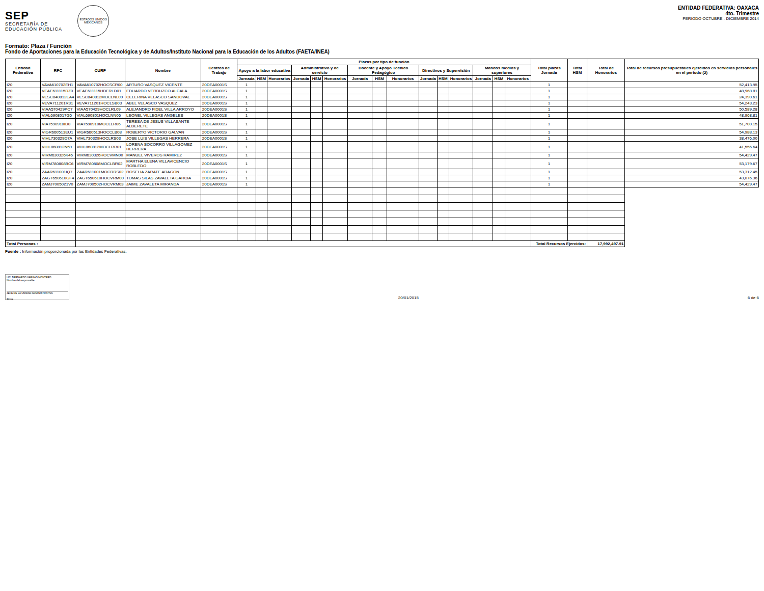SEP
SECRETARÍA DE
EDUCACIÓN PÚBLICA
ESTADOS UNIDOS MEXICANOS
Formato: Plaza / Función
Fondo de Aportaciones para la Educación Tecnológica y de Adultos/Instituto Nacional para la Educación de los Adultos (FAETA/INEA)
ENTIDAD FEDERATIVA: OAXACA
4to. Trimestre
PERIODO OCTUBRE - DICIEMBRE 2014
| Entidad Federativa | RFC | CURP | Nombre | Centros de Trabajo | Plazas por tipo de función | Total plazas Jornada | Total HSM | Total de Honorarios | Total de recursos presupuestales ejercidos en servicios personales en el periodo (2) |
| --- | --- | --- | --- | --- | --- | --- | --- | --- | --- |
| Apoyo a la labor educativa | Administrativo y de servicio | Docente y Apoyo Técnico Pedagógico | Directivos y Supervisión | Mandos medios y superiores |
| Jornada | HSM | Honorarios | Jornada | HSM | Honorarios | Jornada | HSM | Honorarios | Jornada | HSM | Honorarios | Jornada | HSM | Honorarios |
| I20 | VAVA610702EH1 | VAVA610702HOCSCR00 | ARTURO VASQUEZ VICENTE | 20DEA0001S | 1 | | | | | | | | | | | | | | | 1 | | | 52,413.95 |
| I20 | VEAE611115DZ0 | VEAE611115HDFRLD01 | EDUARDO VERDUZCO ALCALA | 20DEA0001S | 1 | | | | | | | | | | | | | | | 1 | | | 48,968.81 |
| I20 | VESC840812EA4 | VESC840812MOCLNL09 | CELERINA VELASCO SANDOVAL | 20DEA0001S | 1 | | | | | | | | | | | | | | | 1 | | | 24,390.61 |
| I20 | VEVA711201R31 | VEVA711201HOCLSB03 | ABEL VELASCO VASQUEZ | 20DEA0001S | 1 | | | | | | | | | | | | | | | 1 | | | 54,243.23 |
| I20 | VIAA570429PC7 | VIAA570429HOCLRL09 | ALEJANDRO FIDEL VILLA ARROYO | 20DEA0001S | 1 | | | | | | | | | | | | | | | 1 | | | 50,589.28 |
| I20 | VIAL6908017G5 | VIAL690801HOCLNN06 | LEONEL VILLEGAS ANGELES | 20DEA0001S | 1 | | | | | | | | | | | | | | | 1 | | | 48,968.81 |
| I20 | VIAT590910ID0 | VIAT590910MOCLLR06 | TERESA DE JESUS VILLASANTE ALDERETE | 20DEA0001S | 1 | | | | | | | | | | | | | | | 1 | | | 51,700.15 |
| I20 | VIGR660513EU1 | VIGR660513HOCCLB08 | ROBERTO VICTORIO GALVAN | 20DEA0001S | 1 | | | | | | | | | | | | | | | 1 | | | 54,988.13 |
| I20 | VIHL730329D7A | VIHL730329HOCLRS03 | JOSE LUIS VILLEGAS HERRERA | 20DEA0001S | 1 | | | | | | | | | | | | | | | 1 | | | 38,476.00 |
| I20 | VIHL860812N59 | VIHL860812MOCLRR01 | LORENA SOCORRO VILLAGOMEZ HERRERA | 20DEA0001S | 1 | | | | | | | | | | | | | | | 1 | | | 41,556.64 |
| I20 | VIRM630326K46 | VIRM630326HOCVMN00 | MANUEL VIVEROS RAMIREZ | 20DEA0001S | 1 | | | | | | | | | | | | | | | 1 | | | 54,429.47 |
| I20 | VIRM780808BC6 | VIRM780808MOCLBR02 | MARTHA ELENA VILLAVICENCIO ROBLEDO | 20DEA0001S | 1 | | | | | | | | | | | | | | | 1 | | | 53,179.67 |
| I20 | ZAAR611001IQ7 | ZAAR611001MOCRRS02 | ROSELIA ZARATE ARAGON | 20DEA0001S | 1 | | | | | | | | | | | | | | | 1 | | | 53,312.45 |
| I20 | ZAGT650610GF4 | ZAGT650610HOCVRM00 | TOMAS SILAS ZAVALETA GARCIA | 20DEA0001S | 1 | | | | | | | | | | | | | | | 1 | | | 43,076.36 |
| I20 | ZAMJ7005021V0 | ZAMJ700502HOCVRM03 | JAIME ZAVALETA MIRANDA | 20DEA0001S | 1 | | | | | | | | | | | | | | | 1 | | | 54,429.47 |
| Total Personas : | | Total Recursos Ejercidos: | 17,992,497.91 |
Fuente : Información proporcionada por las Entidades Federativas.
LIC. BERNARDO VARGAS MONTERO
Nombre del responsable
JEFE DE LA UNIDAD ADMINISTRATIVA
Firma
20/01/2015
6 de 6